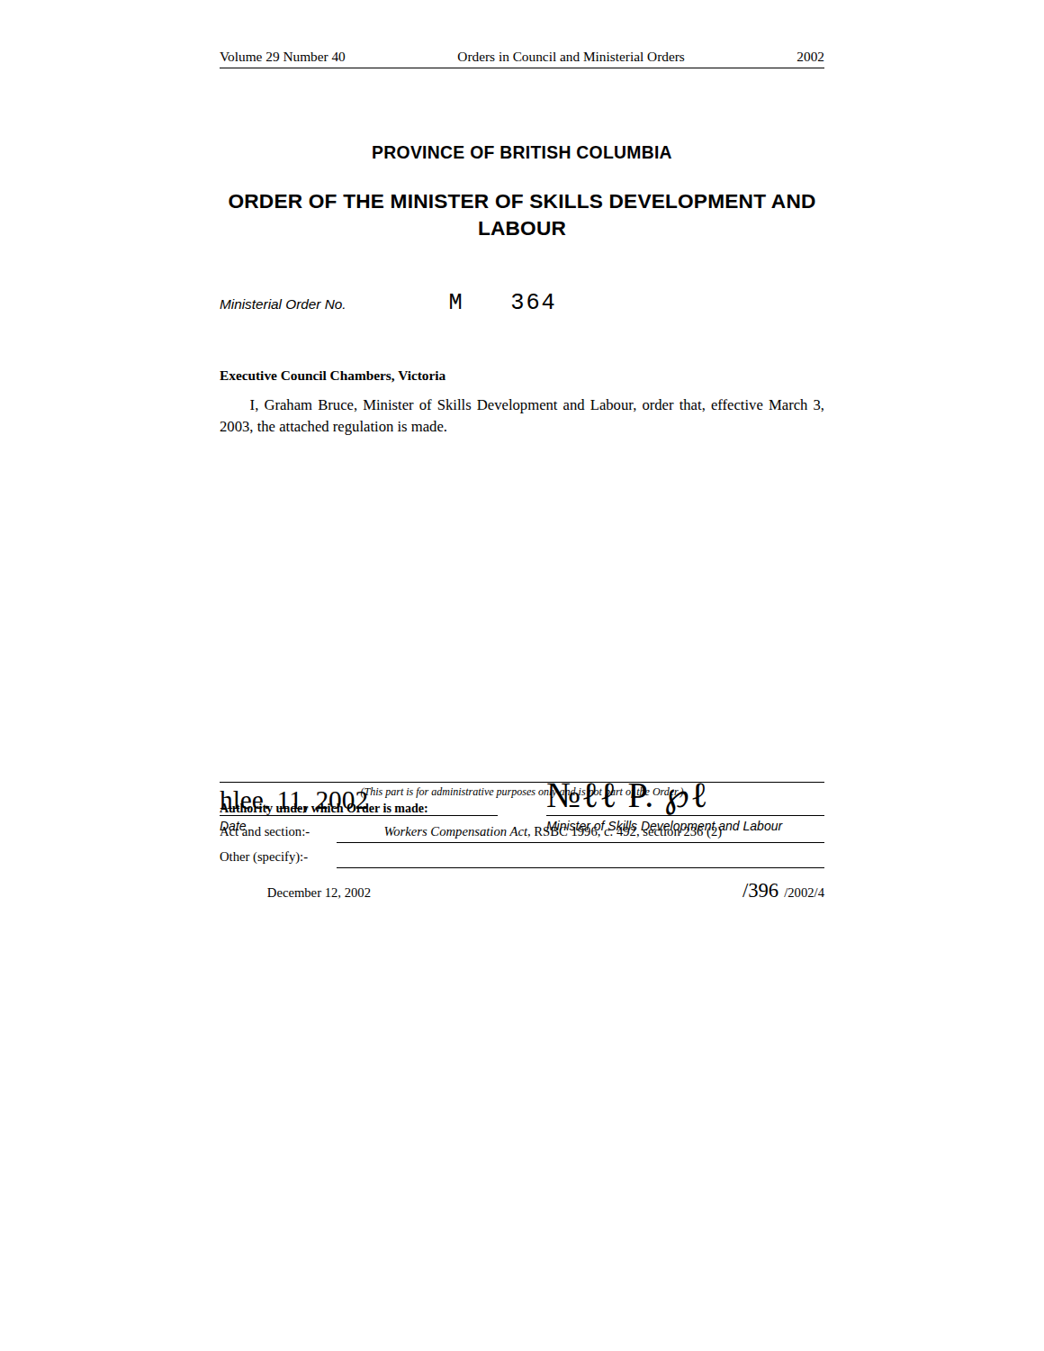Volume 29 Number 40
Orders in Council and Ministerial Orders
2002
PROVINCE OF BRITISH COLUMBIA
ORDER OF THE MINISTER OF SKILLS DEVELOPMENT AND LABOUR
Ministerial Order No.
M 364
Executive Council Chambers, Victoria
I, Graham Bruce, Minister of Skills Development and Labour, order that, effective March 3, 2003, the attached regulation is made.
hlee. 11, 2002
Date
№ℓℓ P. ℘ℓ
Minister of Skills Development and Labour
(This part is for administrative purposes only and is not part of the Order.)
Authority under which Order is made:
Act and section:-
Workers Compensation Act, RSBC 1996, c. 492, section 236 (2)
Other (specify):-
December 12, 2002
/396/2002/4